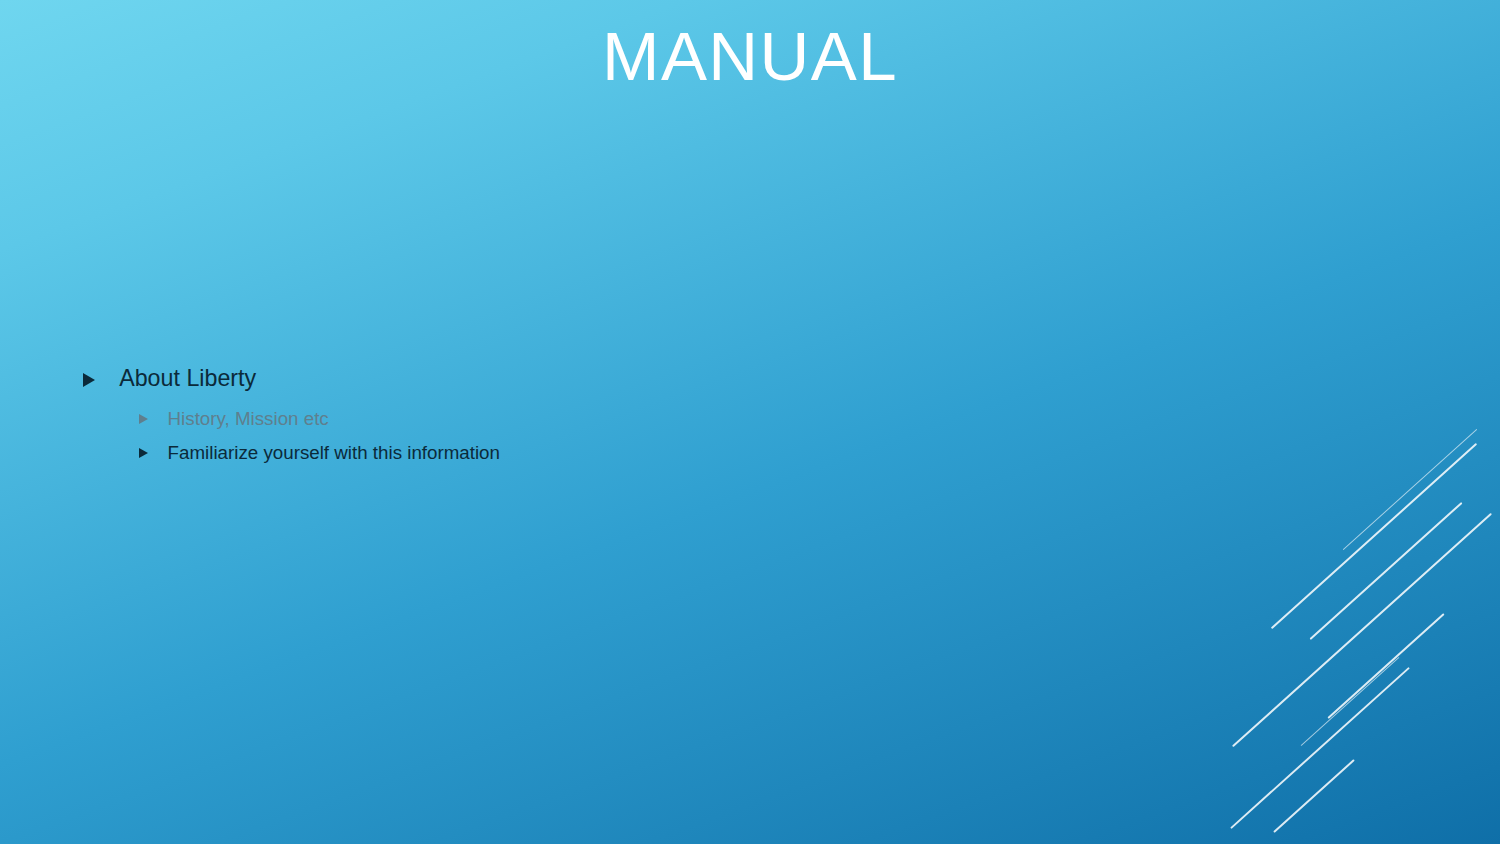Manual
About Liberty
History, Mission etc
Familiarize yourself with this information